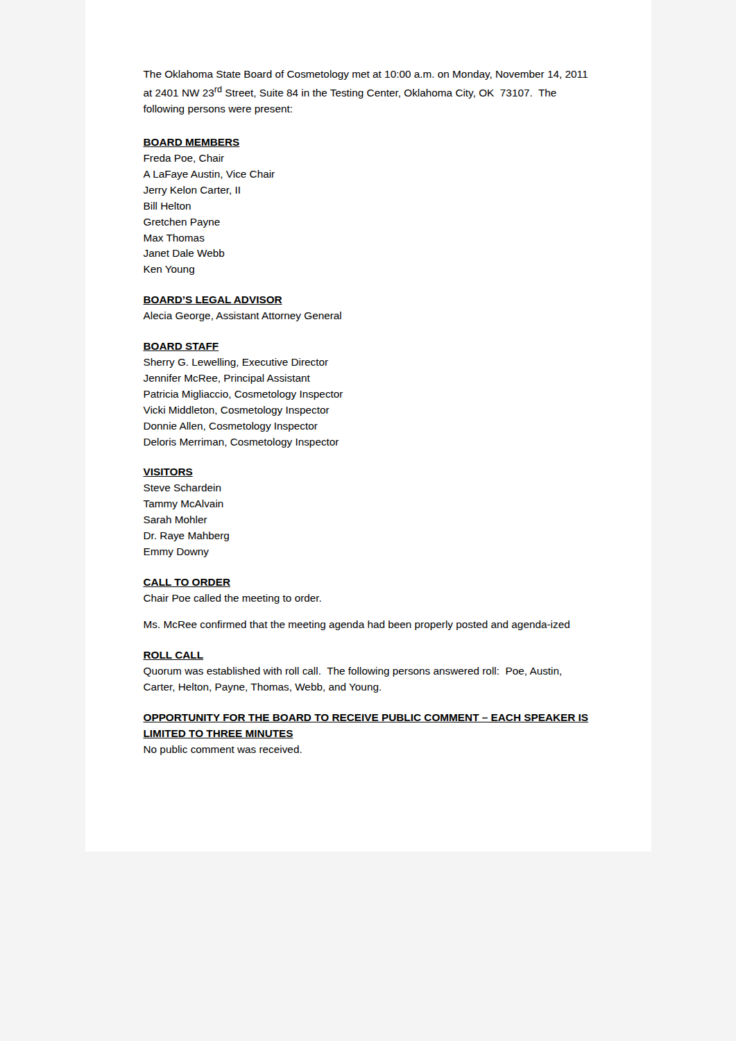The Oklahoma State Board of Cosmetology met at 10:00 a.m. on Monday, November 14, 2011 at 2401 NW 23rd Street, Suite 84 in the Testing Center, Oklahoma City, OK 73107. The following persons were present:
Board Members
Freda Poe, Chair
A LaFaye Austin, Vice Chair
Jerry Kelon Carter, II
Bill Helton
Gretchen Payne
Max Thomas
Janet Dale Webb
Ken Young
Board’s Legal Advisor
Alecia George, Assistant Attorney General
Board Staff
Sherry G. Lewelling, Executive Director
Jennifer McRee, Principal Assistant
Patricia Migliaccio, Cosmetology Inspector
Vicki Middleton, Cosmetology Inspector
Donnie Allen, Cosmetology Inspector
Deloris Merriman, Cosmetology Inspector
Visitors
Steve Schardein
Tammy McAlvain
Sarah Mohler
Dr. Raye Mahberg
Emmy Downy
Call to Order
Chair Poe called the meeting to order.
Ms. McRee confirmed that the meeting agenda had been properly posted and agenda-ized
Roll Call
Quorum was established with roll call. The following persons answered roll: Poe, Austin, Carter, Helton, Payne, Thomas, Webb, and Young.
Opportunity for the Board to Receive Public Comment – Each Speaker is Limited to Three Minutes
No public comment was received.